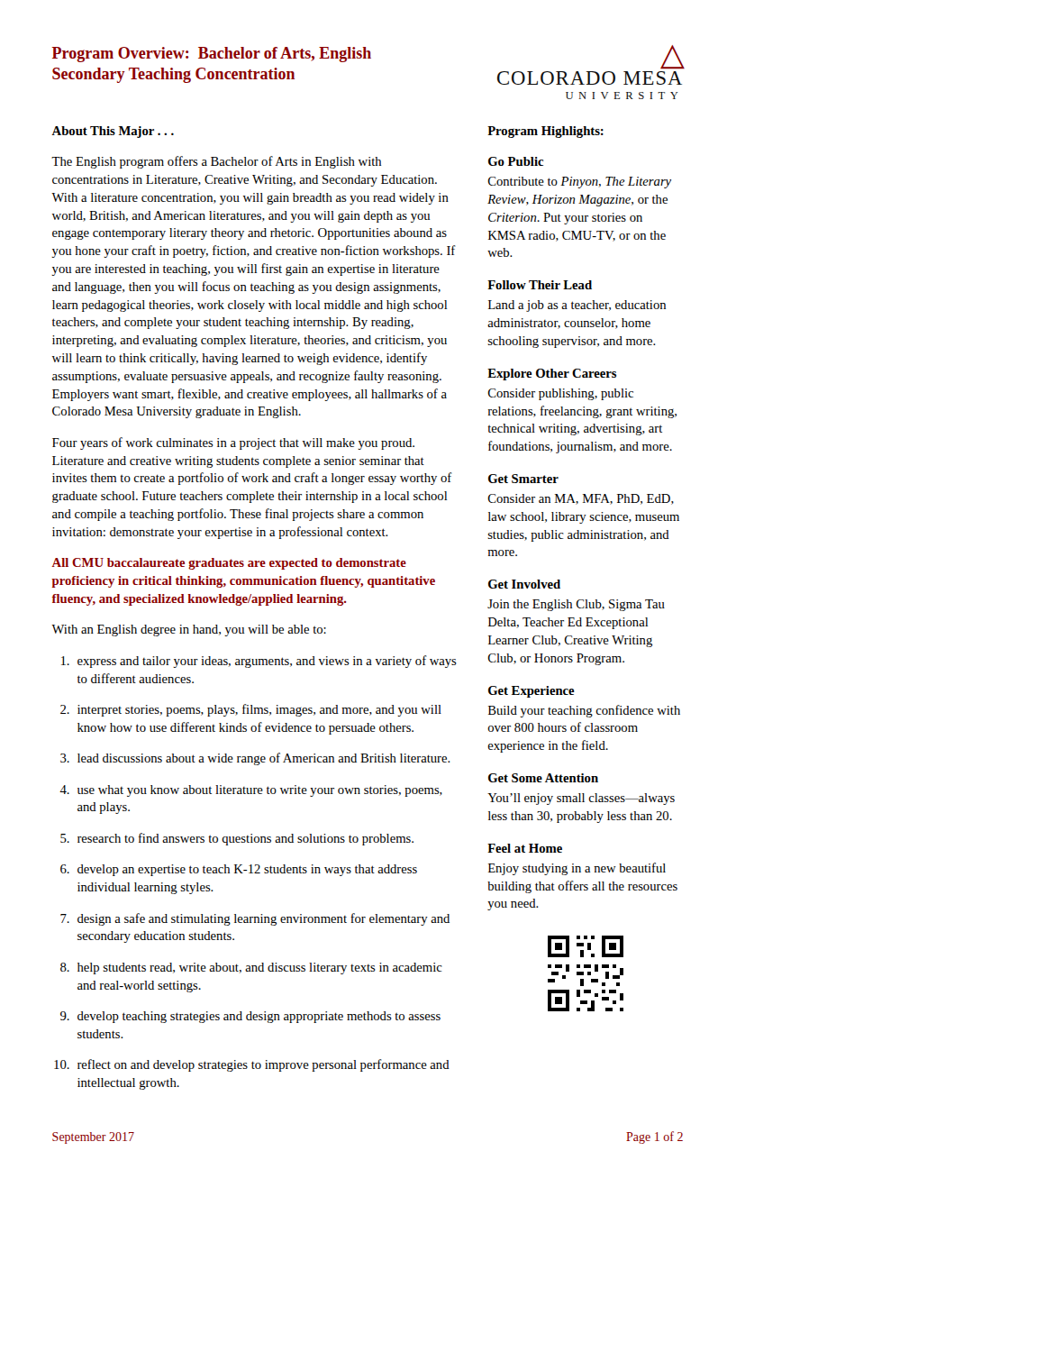Program Overview: Bachelor of Arts, English
Secondary Teaching Concentration
△ COLORADO MESA UNIVERSITY
About This Major . . .
The English program offers a Bachelor of Arts in English with concentrations in Literature, Creative Writing, and Secondary Education. With a literature concentration, you will gain breadth as you read widely in world, British, and American literatures, and you will gain depth as you engage contemporary literary theory and rhetoric. Opportunities abound as you hone your craft in poetry, fiction, and creative non-fiction workshops. If you are interested in teaching, you will first gain an expertise in literature and language, then you will focus on teaching as you design assignments, learn pedagogical theories, work closely with local middle and high school teachers, and complete your student teaching internship. By reading, interpreting, and evaluating complex literature, theories, and criticism, you will learn to think critically, having learned to weigh evidence, identify assumptions, evaluate persuasive appeals, and recognize faulty reasoning. Employers want smart, flexible, and creative employees, all hallmarks of a Colorado Mesa University graduate in English.
Four years of work culminates in a project that will make you proud. Literature and creative writing students complete a senior seminar that invites them to create a portfolio of work and craft a longer essay worthy of graduate school. Future teachers complete their internship in a local school and compile a teaching portfolio. These final projects share a common invitation: demonstrate your expertise in a professional context.
All CMU baccalaureate graduates are expected to demonstrate proficiency in critical thinking, communication fluency, quantitative fluency, and specialized knowledge/applied learning.
With an English degree in hand, you will be able to:
express and tailor your ideas, arguments, and views in a variety of ways to different audiences.
interpret stories, poems, plays, films, images, and more, and you will know how to use different kinds of evidence to persuade others.
lead discussions about a wide range of American and British literature.
use what you know about literature to write your own stories, poems, and plays.
research to find answers to questions and solutions to problems.
develop an expertise to teach K-12 students in ways that address individual learning styles.
design a safe and stimulating learning environment for elementary and secondary education students.
help students read, write about, and discuss literary texts in academic and real-world settings.
develop teaching strategies and design appropriate methods to assess students.
reflect on and develop strategies to improve personal performance and intellectual growth.
Program Highlights:
Go Public
Contribute to Pinyon, The Literary Review, Horizon Magazine, or the Criterion. Put your stories on KMSA radio, CMU-TV, or on the web.
Follow Their Lead
Land a job as a teacher, education administrator, counselor, home schooling supervisor, and more.
Explore Other Careers
Consider publishing, public relations, freelancing, grant writing, technical writing, advertising, art foundations, journalism, and more.
Get Smarter
Consider an MA, MFA, PhD, EdD, law school, library science, museum studies, public administration, and more.
Get Involved
Join the English Club, Sigma Tau Delta, Teacher Ed Exceptional Learner Club, Creative Writing Club, or Honors Program.
Get Experience
Build your teaching confidence with over 800 hours of classroom experience in the field.
Get Some Attention
You’ll enjoy small classes—always less than 30, probably less than 20.
Feel at Home
Enjoy studying in a new beautiful building that offers all the resources you need.
September 2017 Page 1 of 2